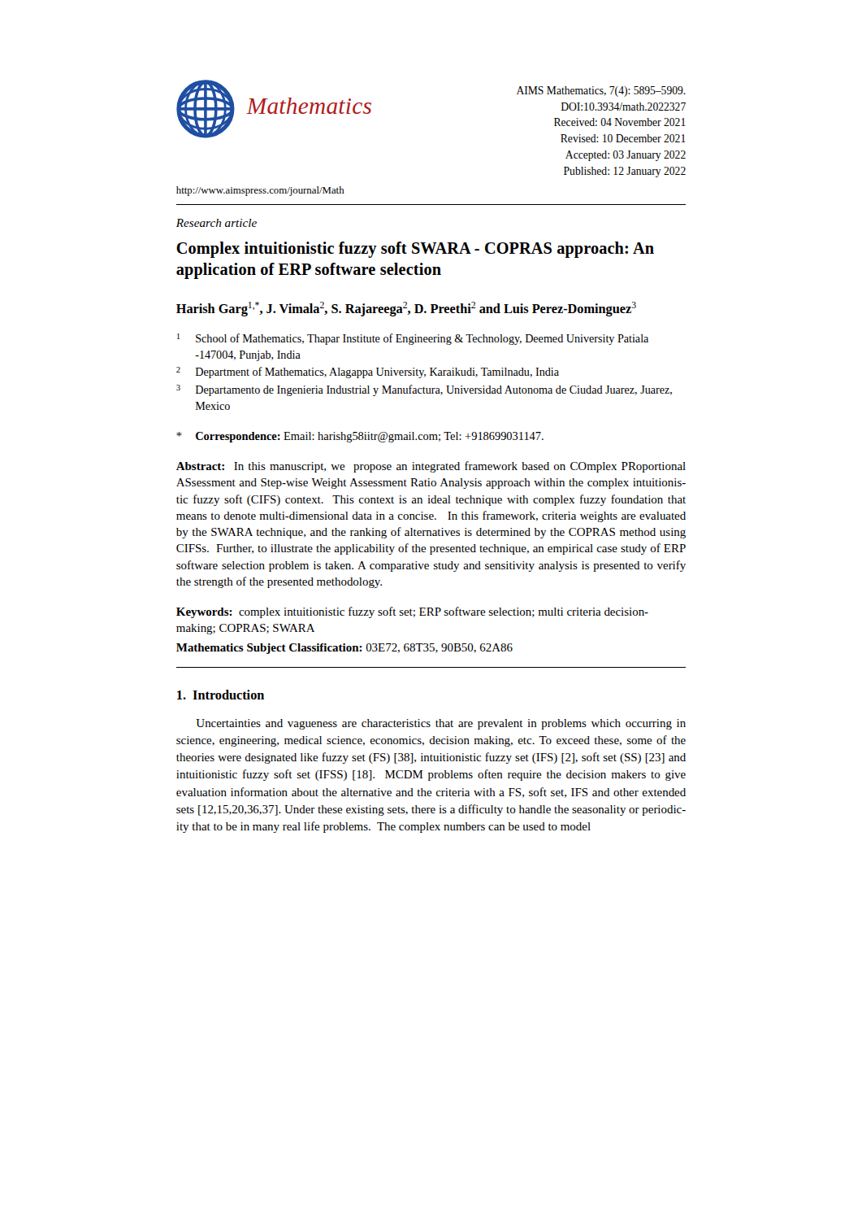Mathematics
AIMS Mathematics, 7(4): 5895–5909.
DOI:10.3934/math.2022327
Received: 04 November 2021
Revised: 10 December 2021
Accepted: 03 January 2022
Published: 12 January 2022
http://www.aimspress.com/journal/Math
Research article
Complex intuitionistic fuzzy soft SWARA - COPRAS approach: An application of ERP software selection
Harish Garg1,*, J. Vimala2, S. Rajareega2, D. Preethi2 and Luis Perez-Dominguez3
1 School of Mathematics, Thapar Institute of Engineering & Technology, Deemed University Patiala -147004, Punjab, India
2 Department of Mathematics, Alagappa University, Karaikudi, Tamilnadu, India
3 Departamento de Ingenieria Industrial y Manufactura, Universidad Autonoma de Ciudad Juarez, Juarez, Mexico
*Correspondence: Email: harishg58iitr@gmail.com; Tel: +918699031147.
Abstract: In this manuscript, we propose an integrated framework based on COmplex PRoportional ASsessment and Step-wise Weight Assessment Ratio Analysis approach within the complex intuitionistic fuzzy soft (CIFS) context. This context is an ideal technique with complex fuzzy foundation that means to denote multi-dimensional data in a concise. In this framework, criteria weights are evaluated by the SWARA technique, and the ranking of alternatives is determined by the COPRAS method using CIFSs. Further, to illustrate the applicability of the presented technique, an empirical case study of ERP software selection problem is taken. A comparative study and sensitivity analysis is presented to verify the strength of the presented methodology.
Keywords: complex intuitionistic fuzzy soft set; ERP software selection; multi criteria decision-making; COPRAS; SWARA
Mathematics Subject Classification: 03E72, 68T35, 90B50, 62A86
1. Introduction
Uncertainties and vagueness are characteristics that are prevalent in problems which occurring in science, engineering, medical science, economics, decision making, etc. To exceed these, some of the theories were designated like fuzzy set (FS) [38], intuitionistic fuzzy set (IFS) [2], soft set (SS) [23] and intuitionistic fuzzy soft set (IFSS) [18]. MCDM problems often require the decision makers to give evaluation information about the alternative and the criteria with a FS, soft set, IFS and other extended sets [12,15,20,36,37]. Under these existing sets, there is a difficulty to handle the seasonality or periodicity that to be in many real life problems. The complex numbers can be used to model